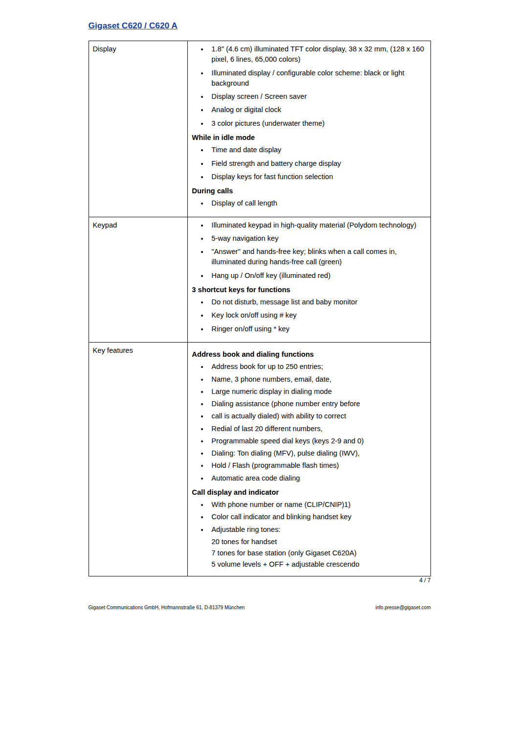Gigaset C620 / C620 A
| Display | 1.8" (4.6 cm) illuminated TFT color display, 38 x 32 mm, (128 x 160 pixel, 6 lines, 65,000 colors) Illuminated display / configurable color scheme: black or light background Display screen / Screen saver Analog or digital clock 3 color pictures (underwater theme) While in idle mode Time and date display Field strength and battery charge display Display keys for fast function selection During calls Display of call length |
| Keypad | Illuminated keypad in high-quality material (Polydom technology) 5-way navigation key "Answer" and hands-free key; blinks when a call comes in, illuminated during hands-free call (green) Hang up / On/off key (illuminated red) 3 shortcut keys for functions Do not disturb, message list and baby monitor Key lock on/off using # key Ringer on/off using * key |
| Key features | Address book and dialing functions Address book for up to 250 entries; Name, 3 phone numbers, email, date, Large numeric display in dialing mode Dialing assistance (phone number entry before call is actually dialed) with ability to correct Redial of last 20 different numbers, Programmable speed dial keys (keys 2-9 and 0) Dialing: Ton dialing (MFV), pulse dialing (IWV), Hold / Flash (programmable flash times) Automatic area code dialing Call display and indicator With phone number or name (CLIP/CNIP)1) Color call indicator and blinking handset key Adjustable ring tones: 20 tones for handset 7 tones for base station (only Gigaset C620A) 5 volume levels + OFF + adjustable crescendo |
4 / 7
Gigaset Communications GmbH, Hofmannstraße 61, D-81379 München info.presse@gigaset.com